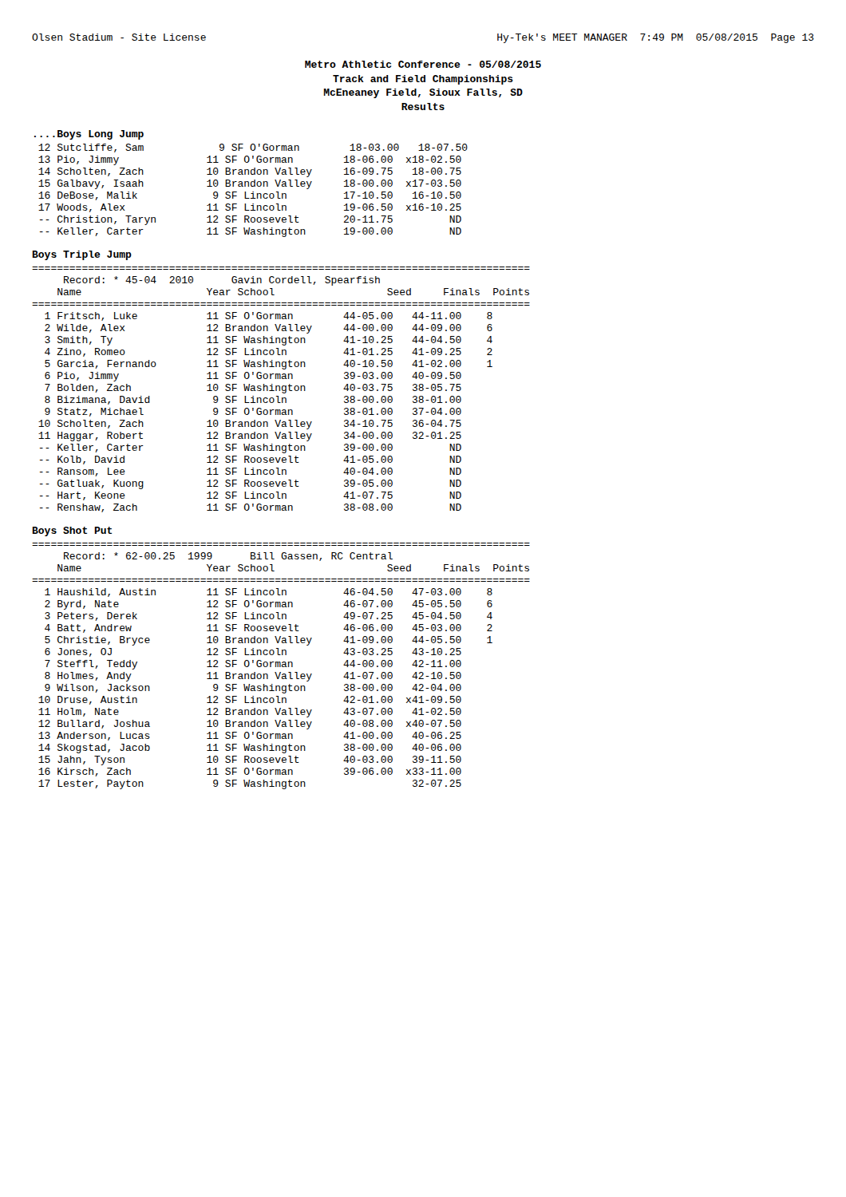Olsen Stadium - Site License Hy-Tek's MEET MANAGER 7:49 PM 05/08/2015 Page 13
Metro Athletic Conference - 05/08/2015
Track and Field Championships
McEneaney Field, Sioux Falls, SD
Results
....Boys Long Jump
 12 Sutcliffe, Sam            9 SF O'Gorman        18-03.00   18-07.50
 13 Pio, Jimmy              11 SF O'Gorman        18-06.00  x18-02.50
 14 Scholten, Zach          10 Brandon Valley     16-09.75   18-00.75
 15 Galbavy, Isaah          10 Brandon Valley     18-00.00  x17-03.50
 16 DeBose, Malik            9 SF Lincoln         17-10.50   16-10.50
 17 Woods, Alex             11 SF Lincoln         19-06.50  x16-10.25
 -- Christion, Taryn        12 SF Roosevelt       20-11.75         ND
 -- Keller, Carter          11 SF Washington      19-00.00         ND
Boys Triple Jump
================================================================================
     Record: * 45-04  2010      Gavin Cordell, Spearfish
    Name                    Year School                  Seed     Finals  Points
================================================================================
  1 Fritsch, Luke           11 SF O'Gorman        44-05.00   44-11.00    8
  2 Wilde, Alex             12 Brandon Valley     44-00.00   44-09.00    6
  3 Smith, Ty               11 SF Washington      41-10.25   44-04.50    4
  4 Zino, Romeo             12 SF Lincoln         41-01.25   41-09.25    2
  5 Garcia, Fernando        11 SF Washington      40-10.50   41-02.00    1
  6 Pio, Jimmy              11 SF O'Gorman        39-03.00   40-09.50
  7 Bolden, Zach            10 SF Washington      40-03.75   38-05.75
  8 Bizimana, David          9 SF Lincoln         38-00.00   38-01.00
  9 Statz, Michael           9 SF O'Gorman        38-01.00   37-04.00
 10 Scholten, Zach          10 Brandon Valley     34-10.75   36-04.75
 11 Haggar, Robert          12 Brandon Valley     34-00.00   32-01.25
 -- Keller, Carter          11 SF Washington      39-00.00         ND
 -- Kolb, David             12 SF Roosevelt       41-05.00         ND
 -- Ransom, Lee             11 SF Lincoln         40-04.00         ND
 -- Gatluak, Kuong          12 SF Roosevelt       39-05.00         ND
 -- Hart, Keone             12 SF Lincoln         41-07.75         ND
 -- Renshaw, Zach           11 SF O'Gorman        38-08.00         ND
Boys Shot Put
================================================================================
     Record: * 62-00.25  1999      Bill Gassen, RC Central
    Name                    Year School                  Seed     Finals  Points
================================================================================
  1 Haushild, Austin        11 SF Lincoln         46-04.50   47-03.00    8
  2 Byrd, Nate              12 SF O'Gorman        46-07.00   45-05.50    6
  3 Peters, Derek           12 SF Lincoln         49-07.25   45-04.50    4
  4 Batt, Andrew            11 SF Roosevelt       46-06.00   45-03.00    2
  5 Christie, Bryce         10 Brandon Valley     41-09.00   44-05.50    1
  6 Jones, OJ               12 SF Lincoln         43-03.25   43-10.25
  7 Steffl, Teddy           12 SF O'Gorman        44-00.00   42-11.00
  8 Holmes, Andy            11 Brandon Valley     41-07.00   42-10.50
  9 Wilson, Jackson          9 SF Washington      38-00.00   42-04.00
 10 Druse, Austin           12 SF Lincoln         42-01.00  x41-09.50
 11 Holm, Nate              12 Brandon Valley     43-07.00   41-02.50
 12 Bullard, Joshua         10 Brandon Valley     40-08.00  x40-07.50
 13 Anderson, Lucas         11 SF O'Gorman        41-00.00   40-06.25
 14 Skogstad, Jacob         11 SF Washington      38-00.00   40-06.00
 15 Jahn, Tyson             10 SF Roosevelt       40-03.00   39-11.50
 16 Kirsch, Zach            11 SF O'Gorman        39-06.00  x33-11.00
 17 Lester, Payton           9 SF Washington                 32-07.25